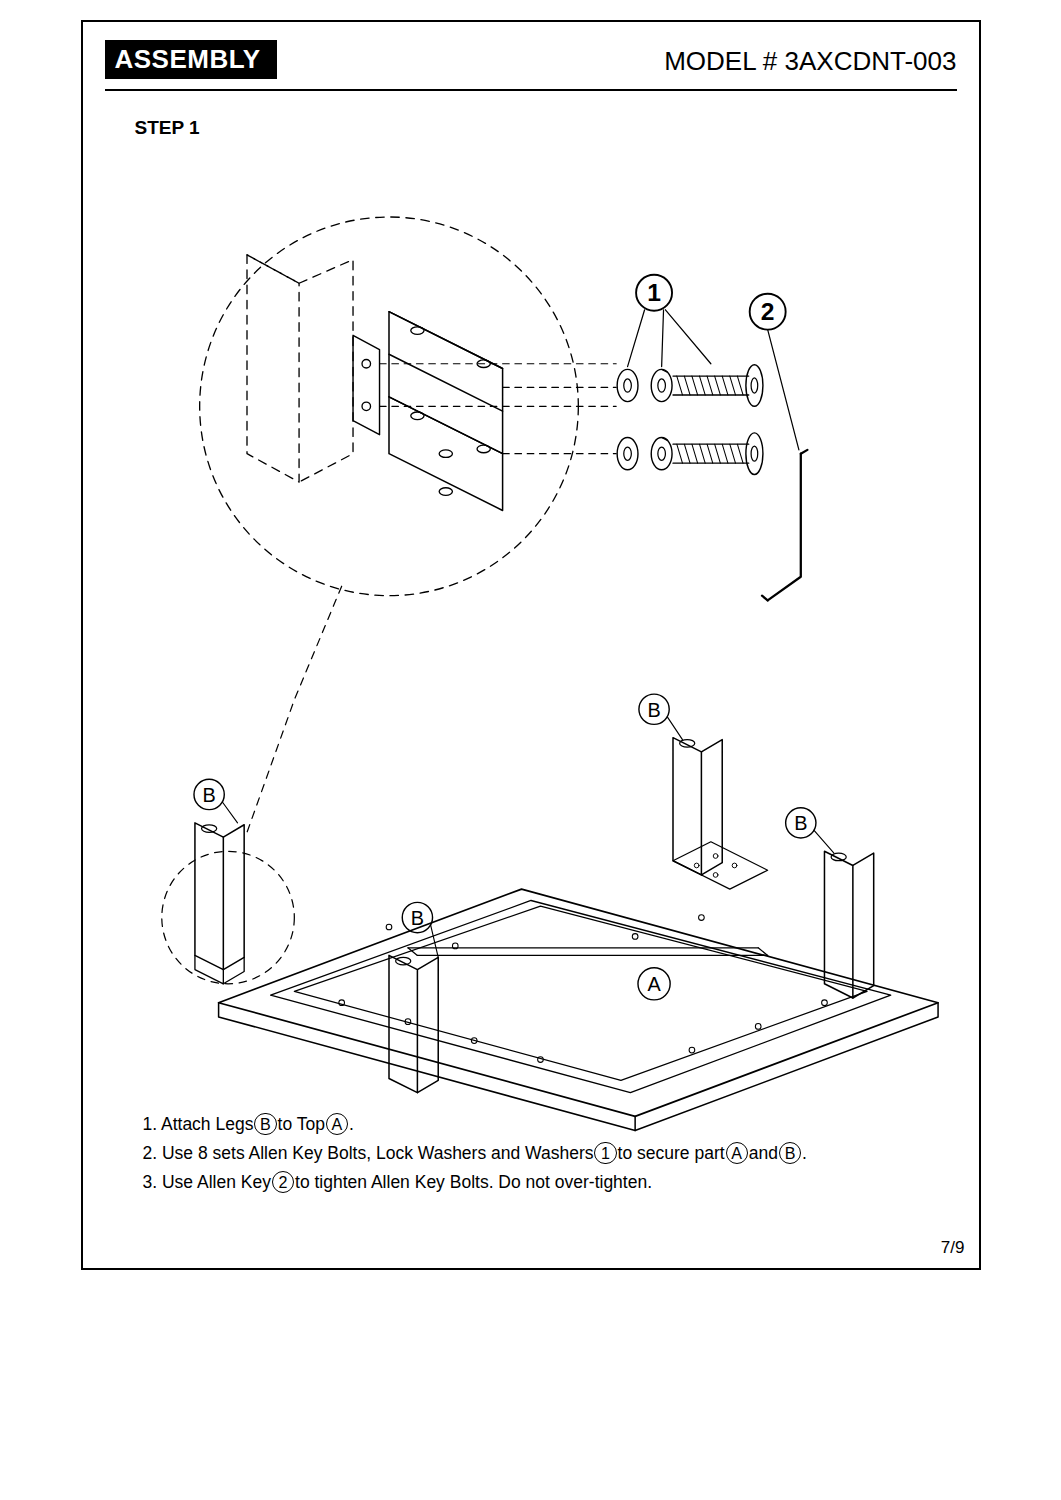ASSEMBLY
MODEL # 3AXCDNT-003
STEP 1
1 2 B B B B A
1. Attach LegsBto TopA.
2. Use 8 sets Allen Key Bolts, Lock Washers and Washers1to secure partAandB.
3. Use Allen Key2to tighten Allen Key Bolts. Do not over-tighten.
7/9